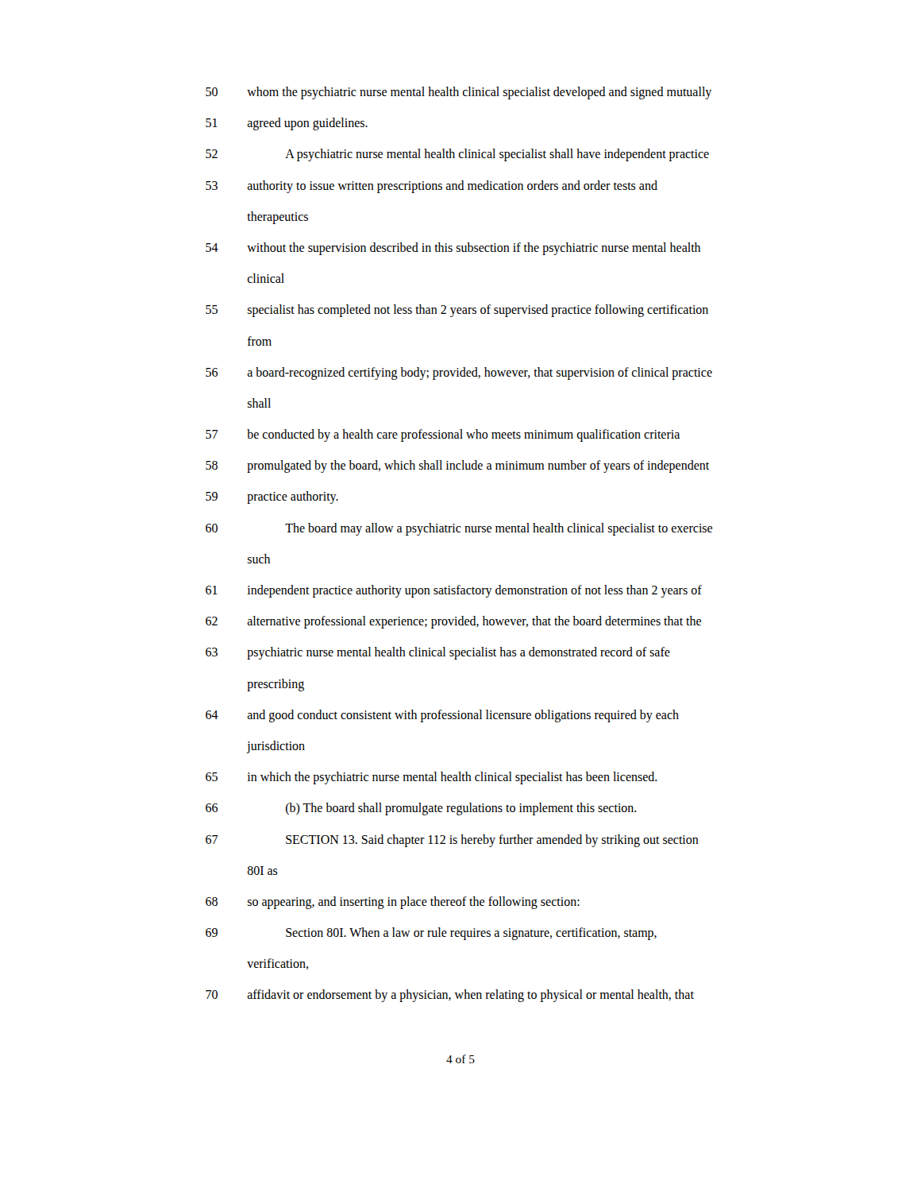| 50 | whom the psychiatric nurse mental health clinical specialist developed and signed mutually |
| 51 | agreed upon guidelines. |
| 52 | A psychiatric nurse mental health clinical specialist shall have independent practice |
| 53 | authority to issue written prescriptions and medication orders and order tests and therapeutics |
| 54 | without the supervision described in this subsection if the psychiatric nurse mental health clinical |
| 55 | specialist has completed not less than 2 years of supervised practice following certification from |
| 56 | a board-recognized certifying body; provided, however, that supervision of clinical practice shall |
| 57 | be conducted by a health care professional who meets minimum qualification criteria |
| 58 | promulgated by the board, which shall include a minimum number of years of independent |
| 59 | practice authority. |
| 60 | The board may allow a psychiatric nurse mental health clinical specialist to exercise such |
| 61 | independent practice authority upon satisfactory demonstration of not less than 2 years of |
| 62 | alternative professional experience; provided, however, that the board determines that the |
| 63 | psychiatric nurse mental health clinical specialist has a demonstrated record of safe prescribing |
| 64 | and good conduct consistent with professional licensure obligations required by each jurisdiction |
| 65 | in which the psychiatric nurse mental health clinical specialist has been licensed. |
| 66 | (b) The board shall promulgate regulations to implement this section. |
| 67 | SECTION 13. Said chapter 112 is hereby further amended by striking out section 80I as |
| 68 | so appearing, and inserting in place thereof the following section: |
| 69 | Section 80I. When a law or rule requires a signature, certification, stamp, verification, |
| 70 | affidavit or endorsement by a physician, when relating to physical or mental health, that |
4 of 5